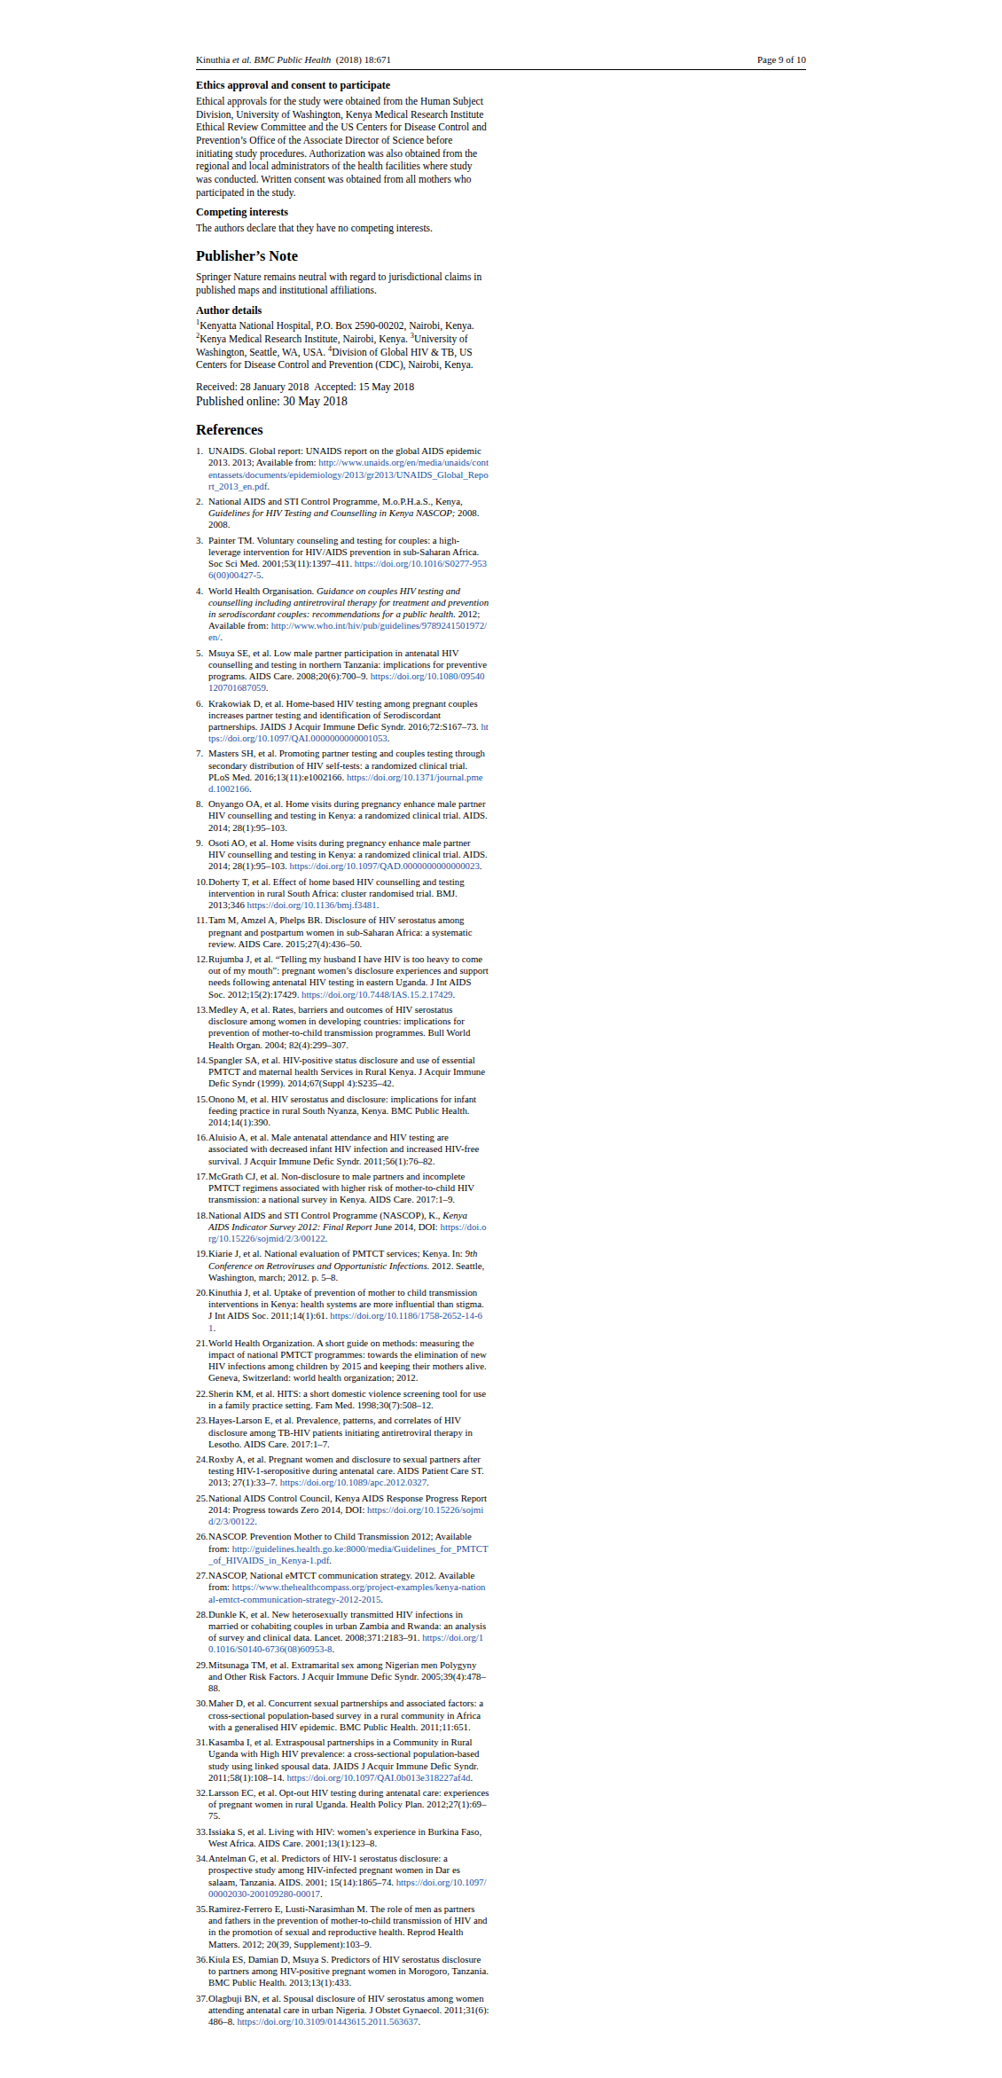Kinuthia et al. BMC Public Health (2018) 18:671
Page 9 of 10
Ethics approval and consent to participate
Ethical approvals for the study were obtained from the Human Subject Division, University of Washington, Kenya Medical Research Institute Ethical Review Committee and the US Centers for Disease Control and Prevention’s Office of the Associate Director of Science before initiating study procedures. Authorization was also obtained from the regional and local administrators of the health facilities where study was conducted. Written consent was obtained from all mothers who participated in the study.
Competing interests
The authors declare that they have no competing interests.
Publisher’s Note
Springer Nature remains neutral with regard to jurisdictional claims in published maps and institutional affiliations.
Author details
1Kenyatta National Hospital, P.O. Box 2590-00202, Nairobi, Kenya. 2Kenya Medical Research Institute, Nairobi, Kenya. 3University of Washington, Seattle, WA, USA. 4Division of Global HIV & TB, US Centers for Disease Control and Prevention (CDC), Nairobi, Kenya.
Received: 28 January 2018 Accepted: 15 May 2018
Published online: 30 May 2018
References
UNAIDS. Global report: UNAIDS report on the global AIDS epidemic 2013. 2013; Available from: http://www.unaids.org/en/media/unaids/contentassets/documents/epidemiology/2013/gr2013/UNAIDS_Global_Report_2013_en.pdf.
National AIDS and STI Control Programme, M.o.P.H.a.S., Kenya, Guidelines for HIV Testing and Counselling in Kenya NASCOP; 2008. 2008.
Painter TM. Voluntary counseling and testing for couples: a high-leverage intervention for HIV/AIDS prevention in sub-Saharan Africa. Soc Sci Med. 2001;53(11):1397–411. https://doi.org/10.1016/S0277-9536(00)00427-5.
World Health Organisation. Guidance on couples HIV testing and counselling including antiretroviral therapy for treatment and prevention in serodiscordant couples: recommendations for a public health. 2012; Available from: http://www.who.int/hiv/pub/guidelines/9789241501972/en/.
Msuya SE, et al. Low male partner participation in antenatal HIV counselling and testing in northern Tanzania: implications for preventive programs. AIDS Care. 2008;20(6):700–9. https://doi.org/10.1080/09540120701687059.
Krakowiak D, et al. Home-based HIV testing among pregnant couples increases partner testing and identification of Serodiscordant partnerships. JAIDS J Acquir Immune Defic Syndr. 2016;72:S167–73. https://doi.org/10.1097/QAI.0000000000001053.
Masters SH, et al. Promoting partner testing and couples testing through secondary distribution of HIV self-tests: a randomized clinical trial. PLoS Med. 2016;13(11):e1002166. https://doi.org/10.1371/journal.pmed.1002166.
Onyango OA, et al. Home visits during pregnancy enhance male partner HIV counselling and testing in Kenya: a randomized clinical trial. AIDS. 2014; 28(1):95–103.
Osoti AO, et al. Home visits during pregnancy enhance male partner HIV counselling and testing in Kenya: a randomized clinical trial. AIDS. 2014; 28(1):95–103. https://doi.org/10.1097/QAD.0000000000000023.
Doherty T, et al. Effect of home based HIV counselling and testing intervention in rural South Africa: cluster randomised trial. BMJ. 2013;346 https://doi.org/10.1136/bmj.f3481.
Tam M, Amzel A, Phelps BR. Disclosure of HIV serostatus among pregnant and postpartum women in sub-Saharan Africa: a systematic review. AIDS Care. 2015;27(4):436–50.
Rujumba J, et al. “Telling my husband I have HIV is too heavy to come out of my mouth”: pregnant women’s disclosure experiences and support needs following antenatal HIV testing in eastern Uganda. J Int AIDS Soc. 2012;15(2):17429. https://doi.org/10.7448/IAS.15.2.17429.
Medley A, et al. Rates, barriers and outcomes of HIV serostatus disclosure among women in developing countries: implications for prevention of mother-to-child transmission programmes. Bull World Health Organ. 2004; 82(4):299–307.
Spangler SA, et al. HIV-positive status disclosure and use of essential PMTCT and maternal health Services in Rural Kenya. J Acquir Immune Defic Syndr (1999). 2014;67(Suppl 4):S235–42.
Onono M, et al. HIV serostatus and disclosure: implications for infant feeding practice in rural South Nyanza, Kenya. BMC Public Health. 2014;14(1):390.
Aluisio A, et al. Male antenatal attendance and HIV testing are associated with decreased infant HIV infection and increased HIV-free survival. J Acquir Immune Defic Syndr. 2011;56(1):76–82.
McGrath CJ, et al. Non-disclosure to male partners and incomplete PMTCT regimens associated with higher risk of mother-to-child HIV transmission: a national survey in Kenya. AIDS Care. 2017:1–9.
National AIDS and STI Control Programme (NASCOP), K., Kenya AIDS Indicator Survey 2012: Final Report June 2014, DOI: https://doi.org/10.15226/sojmid/2/3/00122.
Kiarie J, et al. National evaluation of PMTCT services; Kenya. In: 9th Conference on Retroviruses and Opportunistic Infections. 2012. Seattle, Washington, march; 2012. p. 5–8.
Kinuthia J, et al. Uptake of prevention of mother to child transmission interventions in Kenya: health systems are more influential than stigma. J Int AIDS Soc. 2011;14(1):61. https://doi.org/10.1186/1758-2652-14-61.
World Health Organization. A short guide on methods: measuring the impact of national PMTCT programmes: towards the elimination of new HIV infections among children by 2015 and keeping their mothers alive. Geneva, Switzerland: world health organization; 2012.
Sherin KM, et al. HITS: a short domestic violence screening tool for use in a family practice setting. Fam Med. 1998;30(7):508–12.
Hayes-Larson E, et al. Prevalence, patterns, and correlates of HIV disclosure among TB-HIV patients initiating antiretroviral therapy in Lesotho. AIDS Care. 2017:1–7.
Roxby A, et al. Pregnant women and disclosure to sexual partners after testing HIV-1-seropositive during antenatal care. AIDS Patient Care ST. 2013; 27(1):33–7. https://doi.org/10.1089/apc.2012.0327.
National AIDS Control Council, Kenya AIDS Response Progress Report 2014: Progress towards Zero 2014, DOI: https://doi.org/10.15226/sojmid/2/3/00122.
NASCOP. Prevention Mother to Child Transmission 2012; Available from: http://guidelines.health.go.ke:8000/media/Guidelines_for_PMTCT_of_HIVAIDS_in_Kenya-1.pdf.
NASCOP, National eMTCT communication strategy. 2012. Available from: https://www.thehealthcompass.org/project-examples/kenya-national-emtct-communication-strategy-2012-2015.
Dunkle K, et al. New heterosexually transmitted HIV infections in married or cohabiting couples in urban Zambia and Rwanda: an analysis of survey and clinical data. Lancet. 2008;371:2183–91. https://doi.org/10.1016/S0140-6736(08)60953-8.
Mitsunaga TM, et al. Extramarital sex among Nigerian men Polygyny and Other Risk Factors. J Acquir Immune Defic Syndr. 2005;39(4):478–88.
Maher D, et al. Concurrent sexual partnerships and associated factors: a cross-sectional population-based survey in a rural community in Africa with a generalised HIV epidemic. BMC Public Health. 2011;11:651.
Kasamba I, et al. Extraspousal partnerships in a Community in Rural Uganda with High HIV prevalence: a cross-sectional population-based study using linked spousal data. JAIDS J Acquir Immune Defic Syndr. 2011;58(1):108–14. https://doi.org/10.1097/QAI.0b013e318227af4d.
Larsson EC, et al. Opt-out HIV testing during antenatal care: experiences of pregnant women in rural Uganda. Health Policy Plan. 2012;27(1):69–75.
Issiaka S, et al. Living with HIV: women’s experience in Burkina Faso, West Africa. AIDS Care. 2001;13(1):123–8.
Antelman G, et al. Predictors of HIV-1 serostatus disclosure: a prospective study among HIV-infected pregnant women in Dar es salaam, Tanzania. AIDS. 2001; 15(14):1865–74. https://doi.org/10.1097/00002030-200109280-00017.
Ramirez-Ferrero E, Lusti-Narasimhan M. The role of men as partners and fathers in the prevention of mother-to-child transmission of HIV and in the promotion of sexual and reproductive health. Reprod Health Matters. 2012; 20(39, Supplement):103–9.
Kiula ES, Damian D, Msuya S. Predictors of HIV serostatus disclosure to partners among HIV-positive pregnant women in Morogoro, Tanzania. BMC Public Health. 2013;13(1):433.
Olagbuji BN, et al. Spousal disclosure of HIV serostatus among women attending antenatal care in urban Nigeria. J Obstet Gynaecol. 2011;31(6): 486–8. https://doi.org/10.3109/01443615.2011.563637.